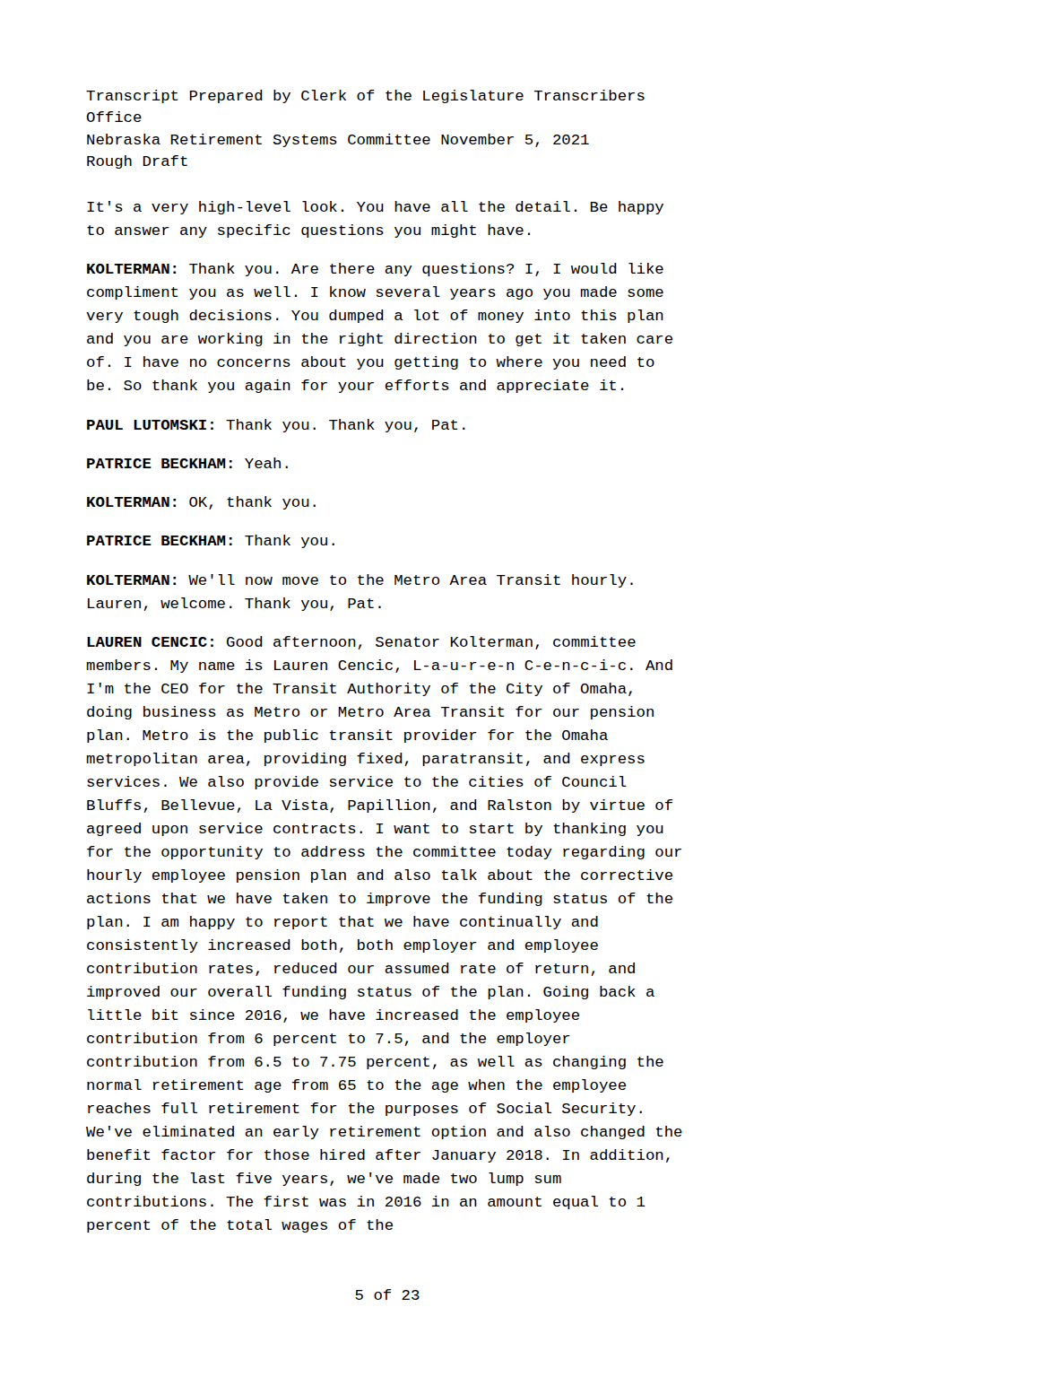Transcript Prepared by Clerk of the Legislature Transcribers Office
Nebraska Retirement Systems Committee November 5, 2021
Rough Draft
It's a very high-level look. You have all the detail. Be happy to answer any specific questions you might have.
KOLTERMAN: Thank you. Are there any questions? I, I would like compliment you as well. I know several years ago you made some very tough decisions. You dumped a lot of money into this plan and you are working in the right direction to get it taken care of. I have no concerns about you getting to where you need to be. So thank you again for your efforts and appreciate it.
PAUL LUTOMSKI: Thank you. Thank you, Pat.
PATRICE BECKHAM: Yeah.
KOLTERMAN: OK, thank you.
PATRICE BECKHAM: Thank you.
KOLTERMAN: We'll now move to the Metro Area Transit hourly. Lauren, welcome. Thank you, Pat.
LAUREN CENCIC: Good afternoon, Senator Kolterman, committee members. My name is Lauren Cencic, L-a-u-r-e-n C-e-n-c-i-c. And I'm the CEO for the Transit Authority of the City of Omaha, doing business as Metro or Metro Area Transit for our pension plan. Metro is the public transit provider for the Omaha metropolitan area, providing fixed, paratransit, and express services. We also provide service to the cities of Council Bluffs, Bellevue, La Vista, Papillion, and Ralston by virtue of agreed upon service contracts. I want to start by thanking you for the opportunity to address the committee today regarding our hourly employee pension plan and also talk about the corrective actions that we have taken to improve the funding status of the plan. I am happy to report that we have continually and consistently increased both, both employer and employee contribution rates, reduced our assumed rate of return, and improved our overall funding status of the plan. Going back a little bit since 2016, we have increased the employee contribution from 6 percent to 7.5, and the employer contribution from 6.5 to 7.75 percent, as well as changing the normal retirement age from 65 to the age when the employee reaches full retirement for the purposes of Social Security. We've eliminated an early retirement option and also changed the benefit factor for those hired after January 2018. In addition, during the last five years, we've made two lump sum contributions. The first was in 2016 in an amount equal to 1 percent of the total wages of the
5 of 23